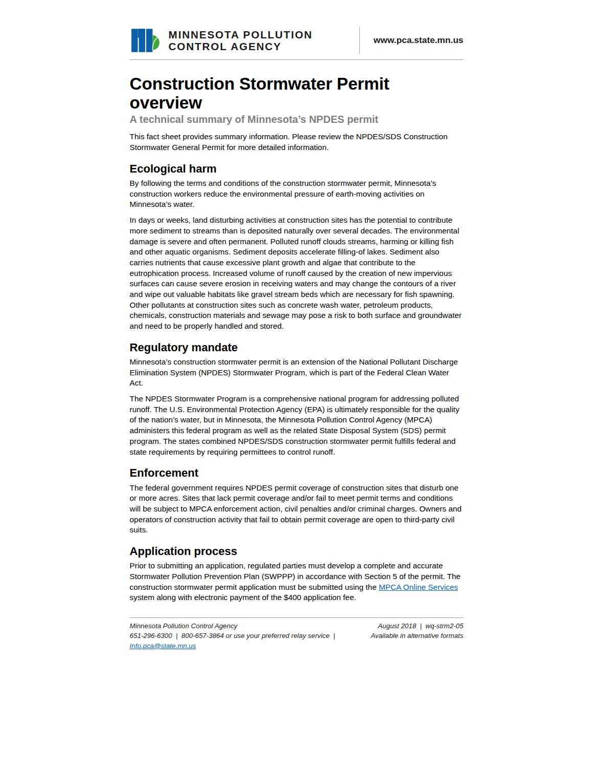Minnesota Pollution
Control Agency
www.pca.state.mn.us
Construction Stormwater Permit overview
A technical summary of Minnesota’s NPDES permit
This fact sheet provides summary information. Please review the NPDES/SDS Construction Stormwater General Permit for more detailed information.
Ecological harm
By following the terms and conditions of the construction stormwater permit, Minnesota’s construction workers reduce the environmental pressure of earth-moving activities on Minnesota’s water.
In days or weeks, land disturbing activities at construction sites has the potential to contribute more sediment to streams than is deposited naturally over several decades. The environmental damage is severe and often permanent. Polluted runoff clouds streams, harming or killing fish and other aquatic organisms. Sediment deposits accelerate filling-of lakes. Sediment also carries nutrients that cause excessive plant growth and algae that contribute to the eutrophication process. Increased volume of runoff caused by the creation of new impervious surfaces can cause severe erosion in receiving waters and may change the contours of a river and wipe out valuable habitats like gravel stream beds which are necessary for fish spawning. Other pollutants at construction sites such as concrete wash water, petroleum products, chemicals, construction materials and sewage may pose a risk to both surface and groundwater and need to be properly handled and stored.
Regulatory mandate
Minnesota’s construction stormwater permit is an extension of the National Pollutant Discharge Elimination System (NPDES) Stormwater Program, which is part of the Federal Clean Water Act.
The NPDES Stormwater Program is a comprehensive national program for addressing polluted runoff. The U.S. Environmental Protection Agency (EPA) is ultimately responsible for the quality of the nation’s water, but in Minnesota, the Minnesota Pollution Control Agency (MPCA) administers this federal program as well as the related State Disposal System (SDS) permit program. The states combined NPDES/SDS construction stormwater permit fulfills federal and state requirements by requiring permittees to control runoff.
Enforcement
The federal government requires NPDES permit coverage of construction sites that disturb one or more acres. Sites that lack permit coverage and/or fail to meet permit terms and conditions will be subject to MPCA enforcement action, civil penalties and/or criminal charges. Owners and operators of construction activity that fail to obtain permit coverage are open to third-party civil suits.
Application process
Prior to submitting an application, regulated parties must develop a complete and accurate Stormwater Pollution Prevention Plan (SWPPP) in accordance with Section 5 of the permit. The construction stormwater permit application must be submitted using the MPCA Online Services system along with electronic payment of the $400 application fee.
Minnesota Pollution Control Agency
651-296-6300 | 800-657-3864 or use your preferred relay service | Info.pca@state.mn.us
August 2018 | wq-strm2-05
Available in alternative formats